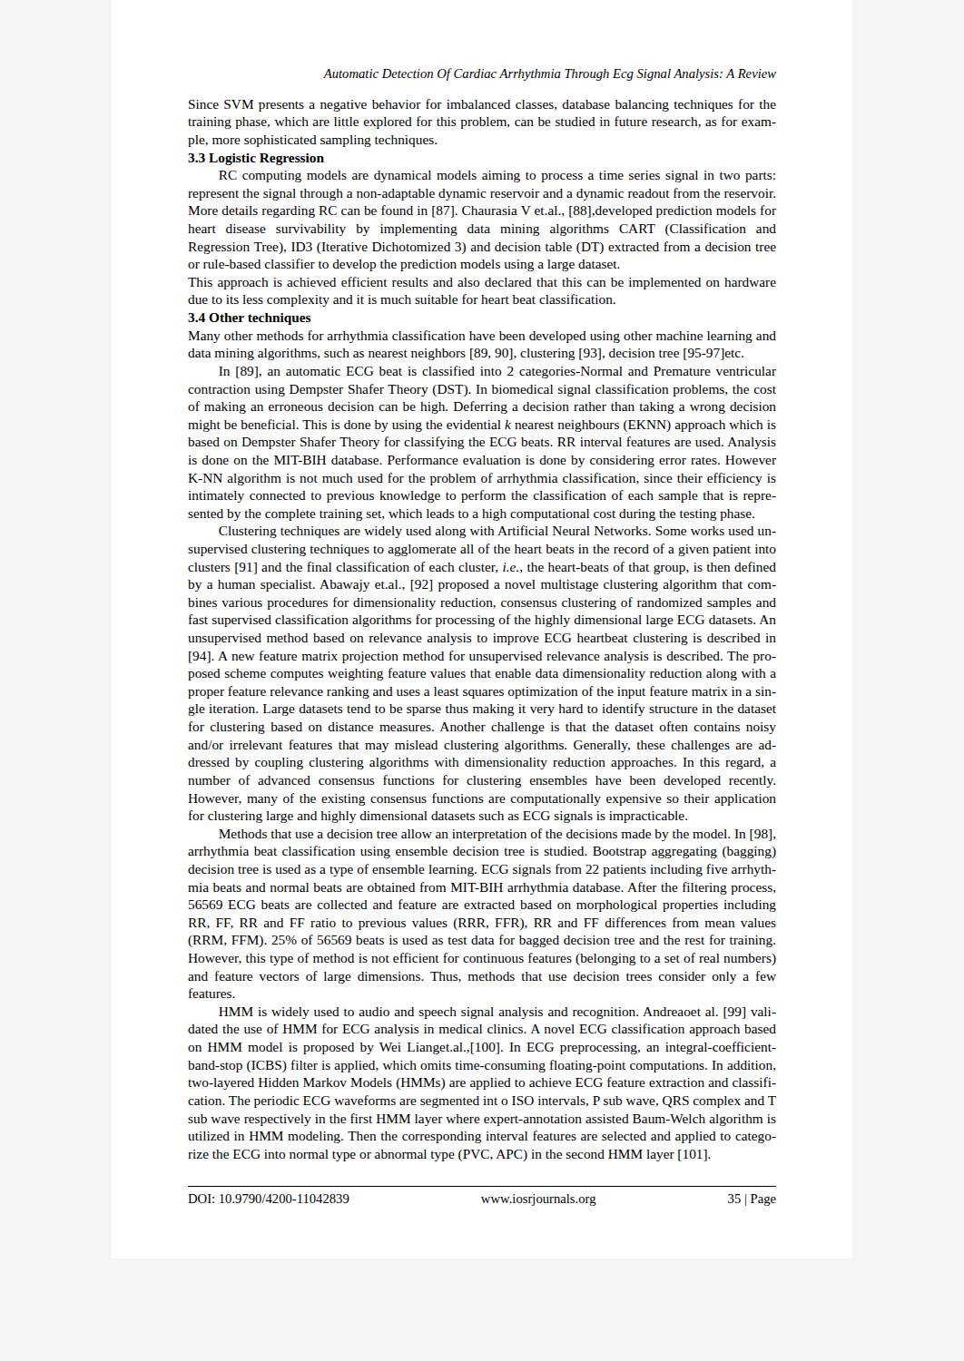Automatic Detection Of Cardiac Arrhythmia Through Ecg Signal Analysis: A Review
Since SVM presents a negative behavior for imbalanced classes, database balancing techniques for the training phase, which are little explored for this problem, can be studied in future research, as for example, more sophisticated sampling techniques.
3.3 Logistic Regression
RC computing models are dynamical models aiming to process a time series signal in two parts: represent the signal through a non-adaptable dynamic reservoir and a dynamic readout from the reservoir. More details regarding RC can be found in [87]. Chaurasia V et.al., [88],developed prediction models for heart disease survivability by implementing data mining algorithms CART (Classification and Regression Tree), ID3 (Iterative Dichotomized 3) and decision table (DT) extracted from a decision tree or rule-based classifier to develop the prediction models using a large dataset.
This approach is achieved efficient results and also declared that this can be implemented on hardware due to its less complexity and it is much suitable for heart beat classification.
3.4 Other techniques
Many other methods for arrhythmia classification have been developed using other machine learning and data mining algorithms, such as nearest neighbors [89, 90], clustering [93], decision tree [95-97]etc.
In [89], an automatic ECG beat is classified into 2 categories-Normal and Premature ventricular contraction using Dempster Shafer Theory (DST). In biomedical signal classification problems, the cost of making an erroneous decision can be high. Deferring a decision rather than taking a wrong decision might be beneficial. This is done by using the evidential k nearest neighbours (EKNN) approach which is based on Dempster Shafer Theory for classifying the ECG beats. RR interval features are used. Analysis is done on the MIT-BIH database. Performance evaluation is done by considering error rates. However K-NN algorithm is not much used for the problem of arrhythmia classification, since their efficiency is intimately connected to previous knowledge to perform the classification of each sample that is represented by the complete training set, which leads to a high computational cost during the testing phase.
Clustering techniques are widely used along with Artificial Neural Networks. Some works used unsupervised clustering techniques to agglomerate all of the heart beats in the record of a given patient into clusters [91] and the final classification of each cluster, i.e., the heart-beats of that group, is then defined by a human specialist. Abawajy et.al., [92] proposed a novel multistage clustering algorithm that combines various procedures for dimensionality reduction, consensus clustering of randomized samples and fast supervised classification algorithms for processing of the highly dimensional large ECG datasets. An unsupervised method based on relevance analysis to improve ECG heartbeat clustering is described in [94]. A new feature matrix projection method for unsupervised relevance analysis is described. The proposed scheme computes weighting feature values that enable data dimensionality reduction along with a proper feature relevance ranking and uses a least squares optimization of the input feature matrix in a single iteration. Large datasets tend to be sparse thus making it very hard to identify structure in the dataset for clustering based on distance measures. Another challenge is that the dataset often contains noisy and/or irrelevant features that may mislead clustering algorithms. Generally, these challenges are addressed by coupling clustering algorithms with dimensionality reduction approaches. In this regard, a number of advanced consensus functions for clustering ensembles have been developed recently. However, many of the existing consensus functions are computationally expensive so their application for clustering large and highly dimensional datasets such as ECG signals is impracticable.
Methods that use a decision tree allow an interpretation of the decisions made by the model. In [98], arrhythmia beat classification using ensemble decision tree is studied. Bootstrap aggregating (bagging) decision tree is used as a type of ensemble learning. ECG signals from 22 patients including five arrhythmia beats and normal beats are obtained from MIT-BIH arrhythmia database. After the filtering process, 56569 ECG beats are collected and feature are extracted based on morphological properties including RR, FF, RR and FF ratio to previous values (RRR, FFR), RR and FF differences from mean values (RRM, FFM). 25% of 56569 beats is used as test data for bagged decision tree and the rest for training. However, this type of method is not efficient for continuous features (belonging to a set of real numbers) and feature vectors of large dimensions. Thus, methods that use decision trees consider only a few features.
HMM is widely used to audio and speech signal analysis and recognition. Andreaoet al. [99] validated the use of HMM for ECG analysis in medical clinics. A novel ECG classification approach based on HMM model is proposed by Wei Lianget.al.,[100]. In ECG preprocessing, an integral-coefficient-band-stop (ICBS) filter is applied, which omits time-consuming floating-point computations. In addition, two-layered Hidden Markov Models (HMMs) are applied to achieve ECG feature extraction and classification. The periodic ECG waveforms are segmented int o ISO intervals, P sub wave, QRS complex and T sub wave respectively in the first HMM layer where expert-annotation assisted Baum-Welch algorithm is utilized in HMM modeling. Then the corresponding interval features are selected and applied to categorize the ECG into normal type or abnormal type (PVC, APC) in the second HMM layer [101].
DOI: 10.9790/4200-11042839 www.iosrjournals.org 35 | Page